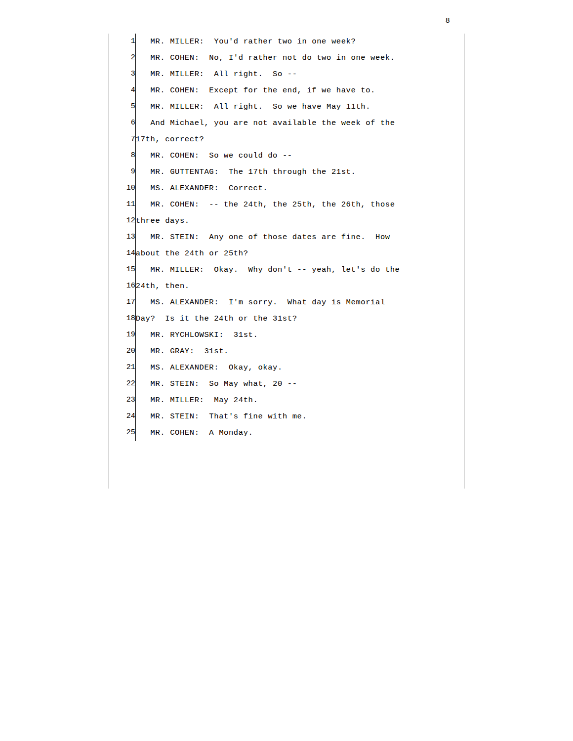8
| 1 | MR. MILLER: You'd rather two in one week? |
| 2 | MR. COHEN: No, I'd rather not do two in one week. |
| 3 | MR. MILLER: All right. So -- |
| 4 | MR. COHEN: Except for the end, if we have to. |
| 5 | MR. MILLER: All right. So we have May 11th. |
| 6 | And Michael, you are not available the week of the |
| 7 | 17th, correct? |
| 8 | MR. COHEN: So we could do -- |
| 9 | MR. GUTTENTAG: The 17th through the 21st. |
| 10 | MS. ALEXANDER: Correct. |
| 11 | MR. COHEN: -- the 24th, the 25th, the 26th, those |
| 12 | three days. |
| 13 | MR. STEIN: Any one of those dates are fine. How |
| 14 | about the 24th or 25th? |
| 15 | MR. MILLER: Okay. Why don't -- yeah, let's do the |
| 16 | 24th, then. |
| 17 | MS. ALEXANDER: I'm sorry. What day is Memorial |
| 18 | Day? Is it the 24th or the 31st? |
| 19 | MR. RYCHLOWSKI: 31st. |
| 20 | MR. GRAY: 31st. |
| 21 | MS. ALEXANDER: Okay, okay. |
| 22 | MR. STEIN: So May what, 20 -- |
| 23 | MR. MILLER: May 24th. |
| 24 | MR. STEIN: That's fine with me. |
| 25 | MR. COHEN: A Monday. |